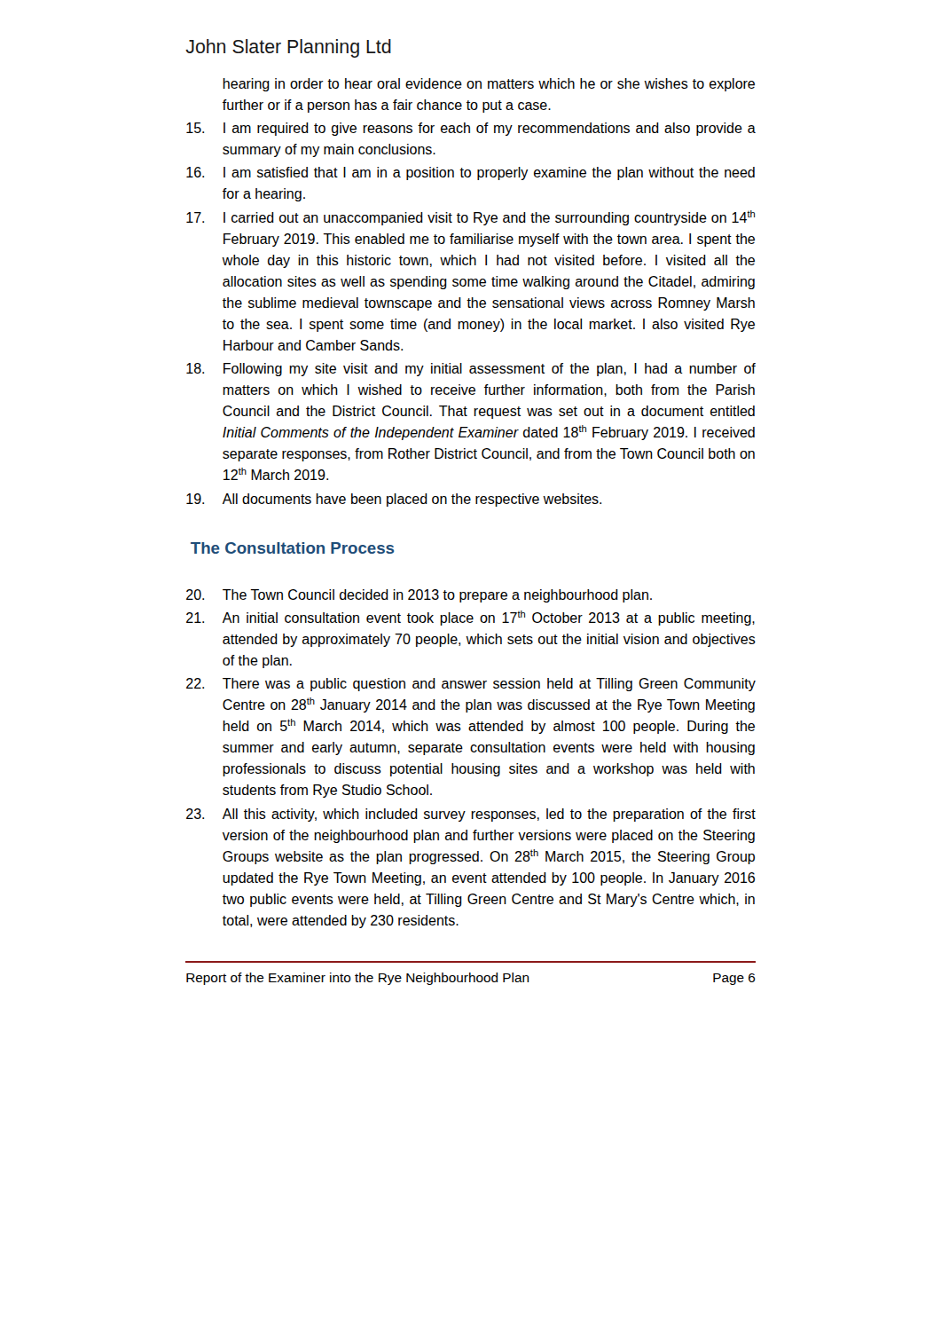John Slater Planning Ltd
hearing in order to hear oral evidence on matters which he or she wishes to explore further or if a person has a fair chance to put a case.
15. I am required to give reasons for each of my recommendations and also provide a summary of my main conclusions.
16. I am satisfied that I am in a position to properly examine the plan without the need for a hearing.
17. I carried out an unaccompanied visit to Rye and the surrounding countryside on 14th February 2019. This enabled me to familiarise myself with the town area. I spent the whole day in this historic town, which I had not visited before. I visited all the allocation sites as well as spending some time walking around the Citadel, admiring the sublime medieval townscape and the sensational views across Romney Marsh to the sea. I spent some time (and money) in the local market. I also visited Rye Harbour and Camber Sands.
18. Following my site visit and my initial assessment of the plan, I had a number of matters on which I wished to receive further information, both from the Parish Council and the District Council. That request was set out in a document entitled Initial Comments of the Independent Examiner dated 18th February 2019. I received separate responses, from Rother District Council, and from the Town Council both on 12th March 2019.
19. All documents have been placed on the respective websites.
The Consultation Process
20. The Town Council decided in 2013 to prepare a neighbourhood plan.
21. An initial consultation event took place on 17th October 2013 at a public meeting, attended by approximately 70 people, which sets out the initial vision and objectives of the plan.
22. There was a public question and answer session held at Tilling Green Community Centre on 28th January 2014 and the plan was discussed at the Rye Town Meeting held on 5th March 2014, which was attended by almost 100 people. During the summer and early autumn, separate consultation events were held with housing professionals to discuss potential housing sites and a workshop was held with students from Rye Studio School.
23. All this activity, which included survey responses, led to the preparation of the first version of the neighbourhood plan and further versions were placed on the Steering Groups website as the plan progressed. On 28th March 2015, the Steering Group updated the Rye Town Meeting, an event attended by 100 people. In January 2016 two public events were held, at Tilling Green Centre and St Mary's Centre which, in total, were attended by 230 residents.
Report of the Examiner into the Rye Neighbourhood Plan Page 6